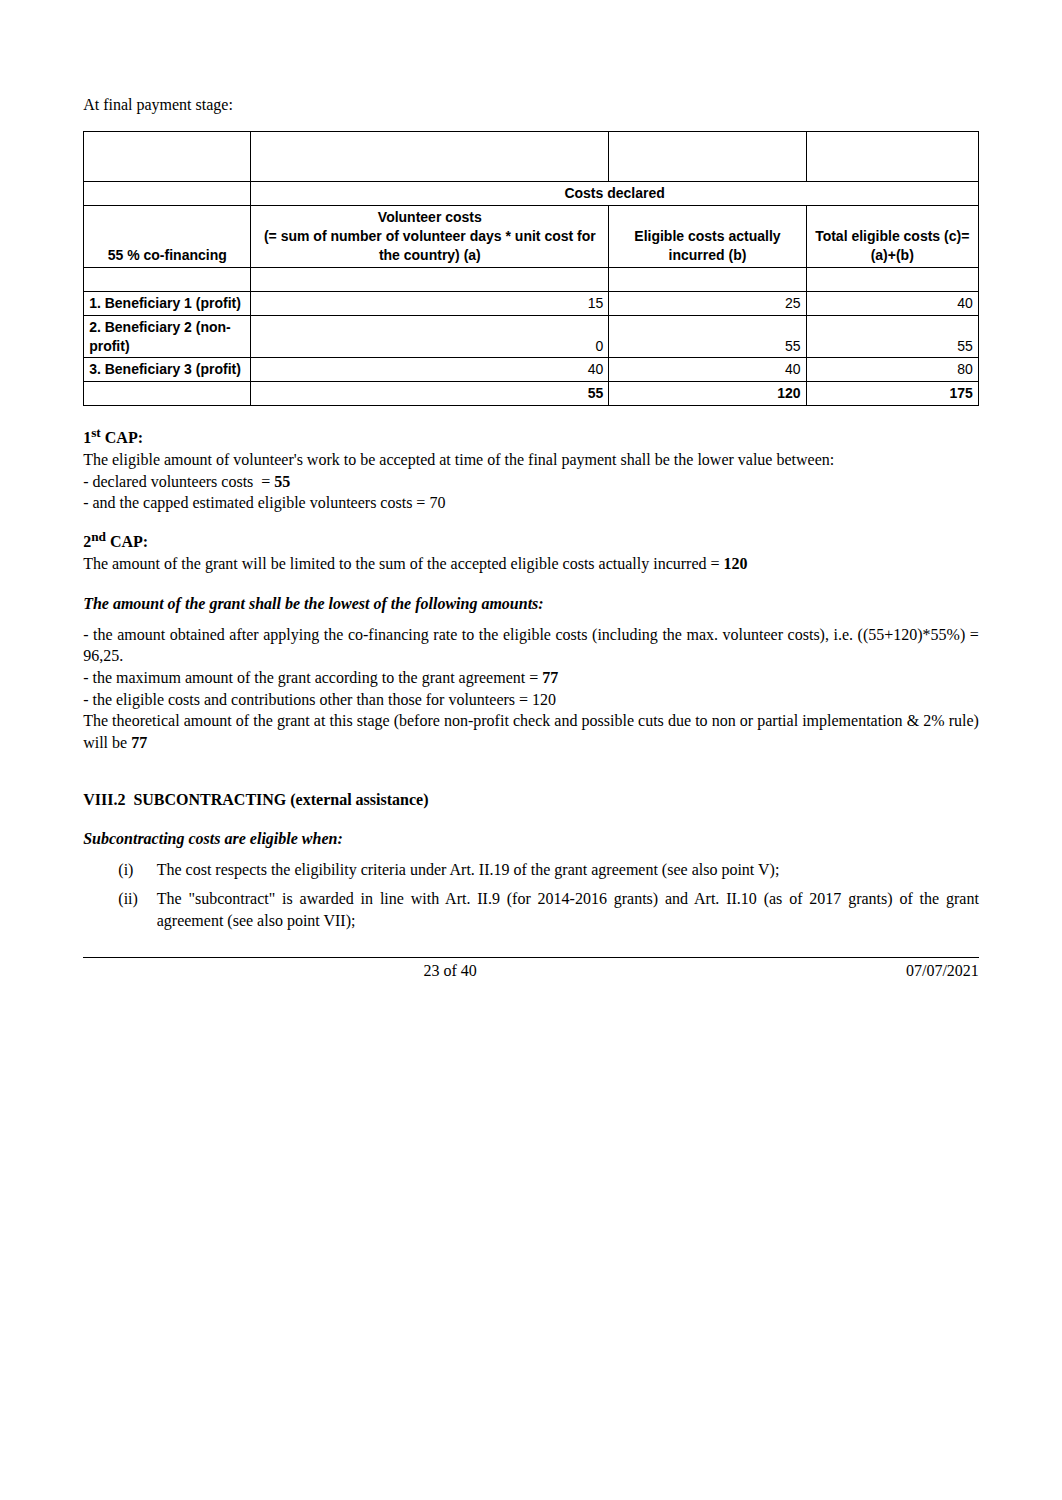At final payment stage:
| | Costs declared |
| 55 % co-financing | Volunteer costs (= sum of number of volunteer days * unit cost for the country) (a) | Eligible costs actually incurred (b) | Total eligible costs (c)=(a)+(b) |
| 1. Beneficiary 1 (profit) | 15 | 25 | 40 |
| 2. Beneficiary 2 (non-profit) | 0 | 55 | 55 |
| 3. Beneficiary 3 (profit) | 40 | 40 | 80 |
| | 55 | 120 | 175 |
1st CAP:
The eligible amount of volunteer's work to be accepted at time of the final payment shall be the lower value between:
- declared volunteers costs = 55
- and the capped estimated eligible volunteers costs = 70
2nd CAP:
The amount of the grant will be limited to the sum of the accepted eligible costs actually incurred = 120
The amount of the grant shall be the lowest of the following amounts:
- the amount obtained after applying the co-financing rate to the eligible costs (including the max. volunteer costs), i.e. ((55+120)*55%) = 96,25.
- the maximum amount of the grant according to the grant agreement = 77
- the eligible costs and contributions other than those for volunteers = 120
The theoretical amount of the grant at this stage (before non-profit check and possible cuts due to non or partial implementation & 2% rule) will be 77
VIII.2 SUBCONTRACTING (external assistance)
Subcontracting costs are eligible when:
(i) The cost respects the eligibility criteria under Art. II.19 of the grant agreement (see also point V);
(ii) The "subcontract" is awarded in line with Art. II.9 (for 2014-2016 grants) and Art. II.10 (as of 2017 grants) of the grant agreement (see also point VII);
23 of 40 07/07/2021